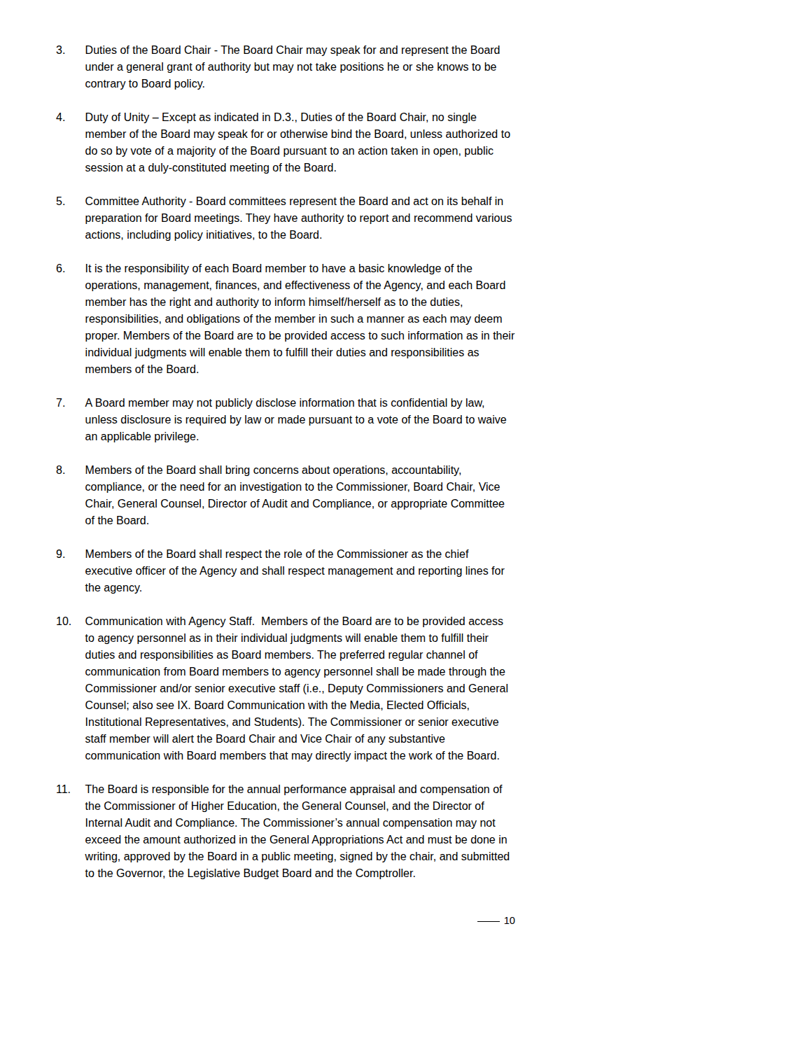3. Duties of the Board Chair - The Board Chair may speak for and represent the Board under a general grant of authority but may not take positions he or she knows to be contrary to Board policy.
4. Duty of Unity – Except as indicated in D.3., Duties of the Board Chair, no single member of the Board may speak for or otherwise bind the Board, unless authorized to do so by vote of a majority of the Board pursuant to an action taken in open, public session at a duly-constituted meeting of the Board.
5. Committee Authority - Board committees represent the Board and act on its behalf in preparation for Board meetings. They have authority to report and recommend various actions, including policy initiatives, to the Board.
6. It is the responsibility of each Board member to have a basic knowledge of the operations, management, finances, and effectiveness of the Agency, and each Board member has the right and authority to inform himself/herself as to the duties, responsibilities, and obligations of the member in such a manner as each may deem proper. Members of the Board are to be provided access to such information as in their individual judgments will enable them to fulfill their duties and responsibilities as members of the Board.
7. A Board member may not publicly disclose information that is confidential by law, unless disclosure is required by law or made pursuant to a vote of the Board to waive an applicable privilege.
8. Members of the Board shall bring concerns about operations, accountability, compliance, or the need for an investigation to the Commissioner, Board Chair, Vice Chair, General Counsel, Director of Audit and Compliance, or appropriate Committee of the Board.
9. Members of the Board shall respect the role of the Commissioner as the chief executive officer of the Agency and shall respect management and reporting lines for the agency.
10. Communication with Agency Staff. Members of the Board are to be provided access to agency personnel as in their individual judgments will enable them to fulfill their duties and responsibilities as Board members. The preferred regular channel of communication from Board members to agency personnel shall be made through the Commissioner and/or senior executive staff (i.e., Deputy Commissioners and General Counsel; also see IX. Board Communication with the Media, Elected Officials, Institutional Representatives, and Students). The Commissioner or senior executive staff member will alert the Board Chair and Vice Chair of any substantive communication with Board members that may directly impact the work of the Board.
11. The Board is responsible for the annual performance appraisal and compensation of the Commissioner of Higher Education, the General Counsel, and the Director of Internal Audit and Compliance. The Commissioner’s annual compensation may not exceed the amount authorized in the General Appropriations Act and must be done in writing, approved by the Board in a public meeting, signed by the chair, and submitted to the Governor, the Legislative Budget Board and the Comptroller.
10